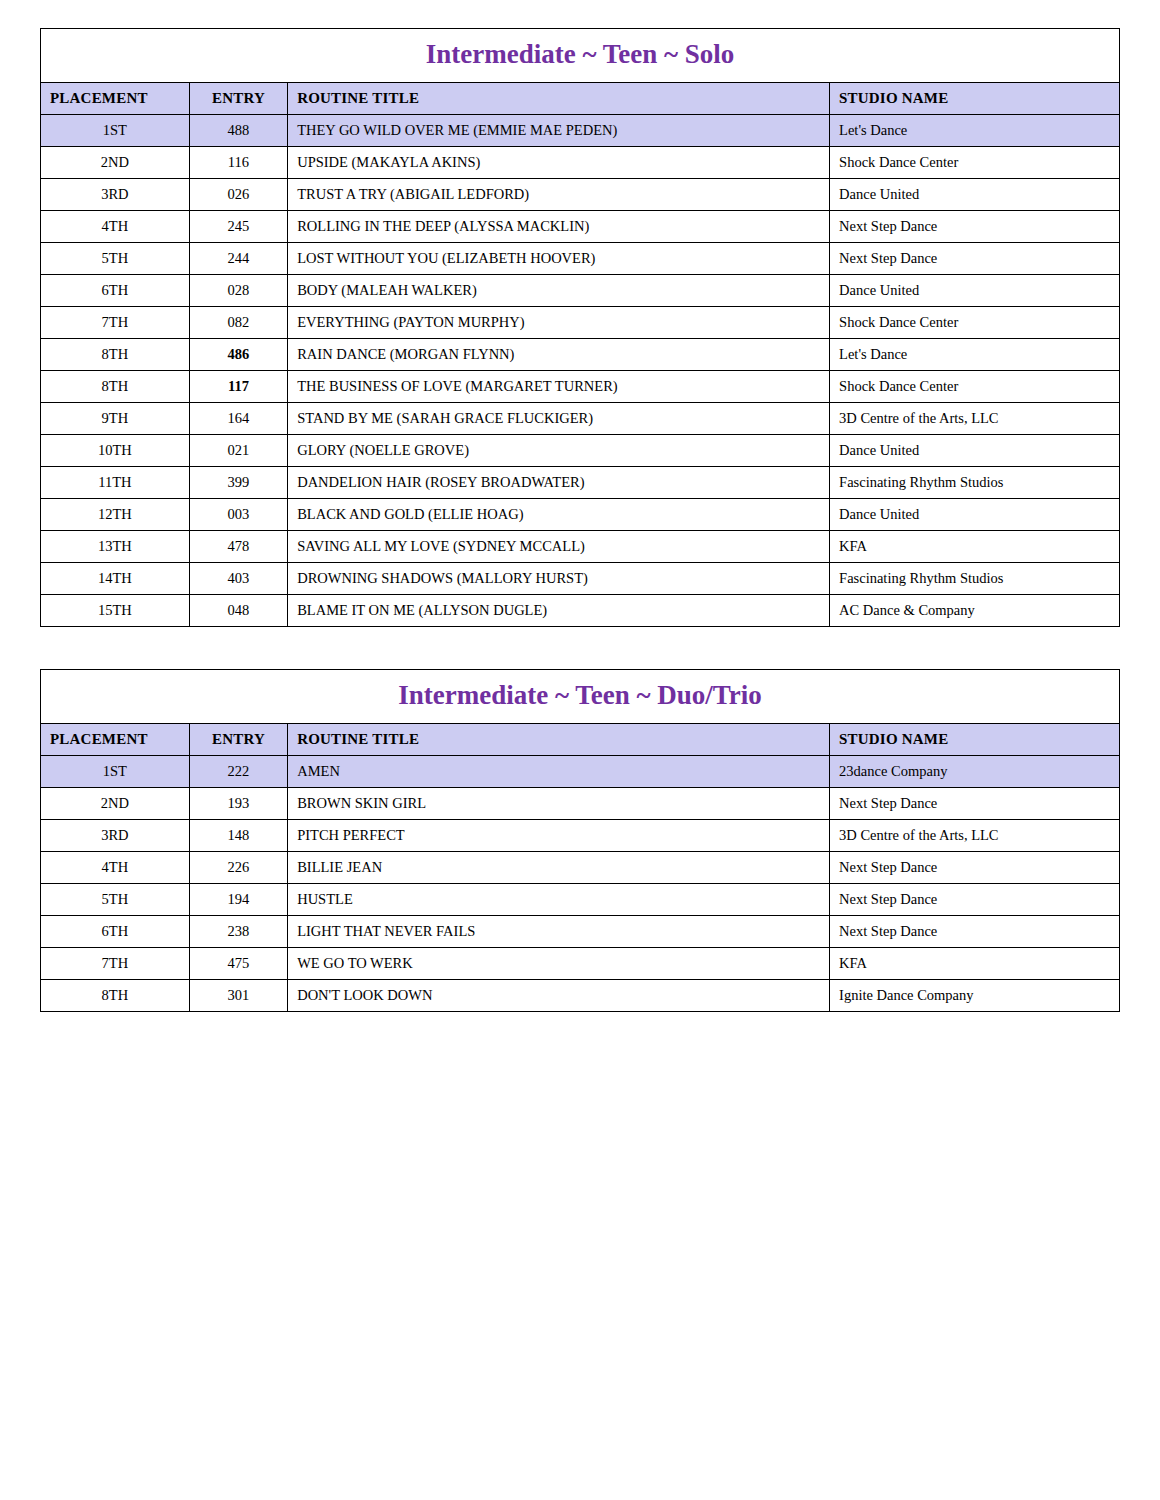Intermediate ~ Teen ~ Solo
| PLACEMENT | ENTRY | ROUTINE TITLE | STUDIO NAME |
| --- | --- | --- | --- |
| 1ST | 488 | THEY GO WILD OVER ME (EMMIE MAE PEDEN) | Let's Dance |
| 2ND | 116 | UPSIDE (MAKAYLA AKINS) | Shock Dance Center |
| 3RD | 026 | TRUST A TRY (ABIGAIL LEDFORD) | Dance United |
| 4TH | 245 | ROLLING IN THE DEEP (ALYSSA MACKLIN) | Next Step Dance |
| 5TH | 244 | LOST WITHOUT YOU (ELIZABETH HOOVER) | Next Step Dance |
| 6TH | 028 | BODY (MALEAH WALKER) | Dance United |
| 7TH | 082 | EVERYTHING (PAYTON MURPHY) | Shock Dance Center |
| 8TH | 486 | RAIN DANCE (MORGAN FLYNN) | Let's Dance |
| 8TH | 117 | THE BUSINESS OF LOVE (MARGARET TURNER) | Shock Dance Center |
| 9TH | 164 | STAND BY ME (SARAH GRACE FLUCKIGER) | 3D Centre of the Arts, LLC |
| 10TH | 021 | GLORY (NOELLE GROVE) | Dance United |
| 11TH | 399 | DANDELION HAIR (ROSEY BROADWATER) | Fascinating Rhythm Studios |
| 12TH | 003 | BLACK AND GOLD (ELLIE HOAG) | Dance United |
| 13TH | 478 | SAVING ALL MY LOVE (SYDNEY MCCALL) | KFA |
| 14TH | 403 | DROWNING SHADOWS (MALLORY HURST) | Fascinating Rhythm Studios |
| 15TH | 048 | BLAME IT ON ME (ALLYSON DUGLE) | AC Dance & Company |
Intermediate ~ Teen ~ Duo/Trio
| PLACEMENT | ENTRY | ROUTINE TITLE | STUDIO NAME |
| --- | --- | --- | --- |
| 1ST | 222 | AMEN | 23dance Company |
| 2ND | 193 | BROWN SKIN GIRL | Next Step Dance |
| 3RD | 148 | PITCH PERFECT | 3D Centre of the Arts, LLC |
| 4TH | 226 | BILLIE JEAN | Next Step Dance |
| 5TH | 194 | HUSTLE | Next Step Dance |
| 6TH | 238 | LIGHT THAT NEVER FAILS | Next Step Dance |
| 7TH | 475 | WE GO TO WERK | KFA |
| 8TH | 301 | DON'T LOOK DOWN | Ignite Dance Company |